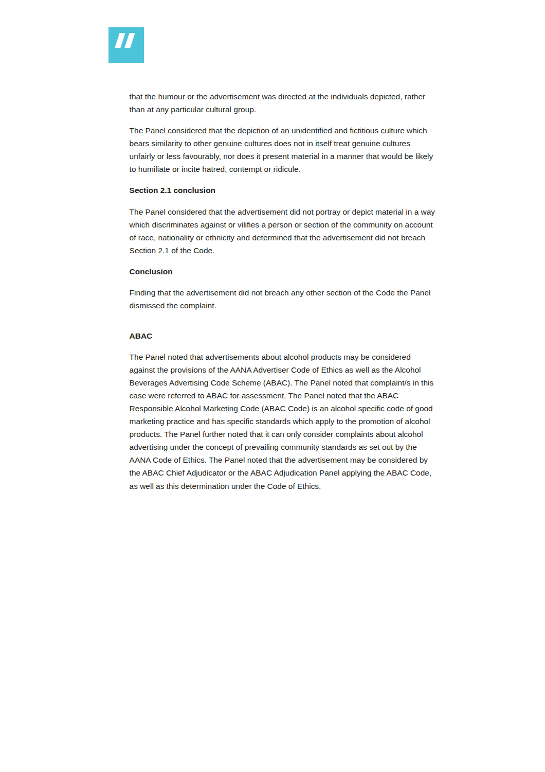that the humour or the advertisement was directed at the individuals depicted, rather than at any particular cultural group.
The Panel considered that the depiction of an unidentified and fictitious culture which bears similarity to other genuine cultures does not in itself treat genuine cultures unfairly or less favourably, nor does it present material in a manner that would be likely to humiliate or incite hatred, contempt or ridicule.
Section 2.1 conclusion
The Panel considered that the advertisement did not portray or depict material in a way which discriminates against or vilifies a person or section of the community on account of race, nationality or ethnicity and determined that the advertisement did not breach Section 2.1 of the Code.
Conclusion
Finding that the advertisement did not breach any other section of the Code the Panel dismissed the complaint.
ABAC
The Panel noted that advertisements about alcohol products may be considered against the provisions of the AANA Advertiser Code of Ethics as well as the Alcohol Beverages Advertising Code Scheme (ABAC). The Panel noted that complaint/s in this case were referred to ABAC for assessment. The Panel noted that the ABAC Responsible Alcohol Marketing Code (ABAC Code) is an alcohol specific code of good marketing practice and has specific standards which apply to the promotion of alcohol products. The Panel further noted that it can only consider complaints about alcohol advertising under the concept of prevailing community standards as set out by the AANA Code of Ethics. The Panel noted that the advertisement may be considered by the ABAC Chief Adjudicator or the ABAC Adjudication Panel applying the ABAC Code, as well as this determination under the Code of Ethics.